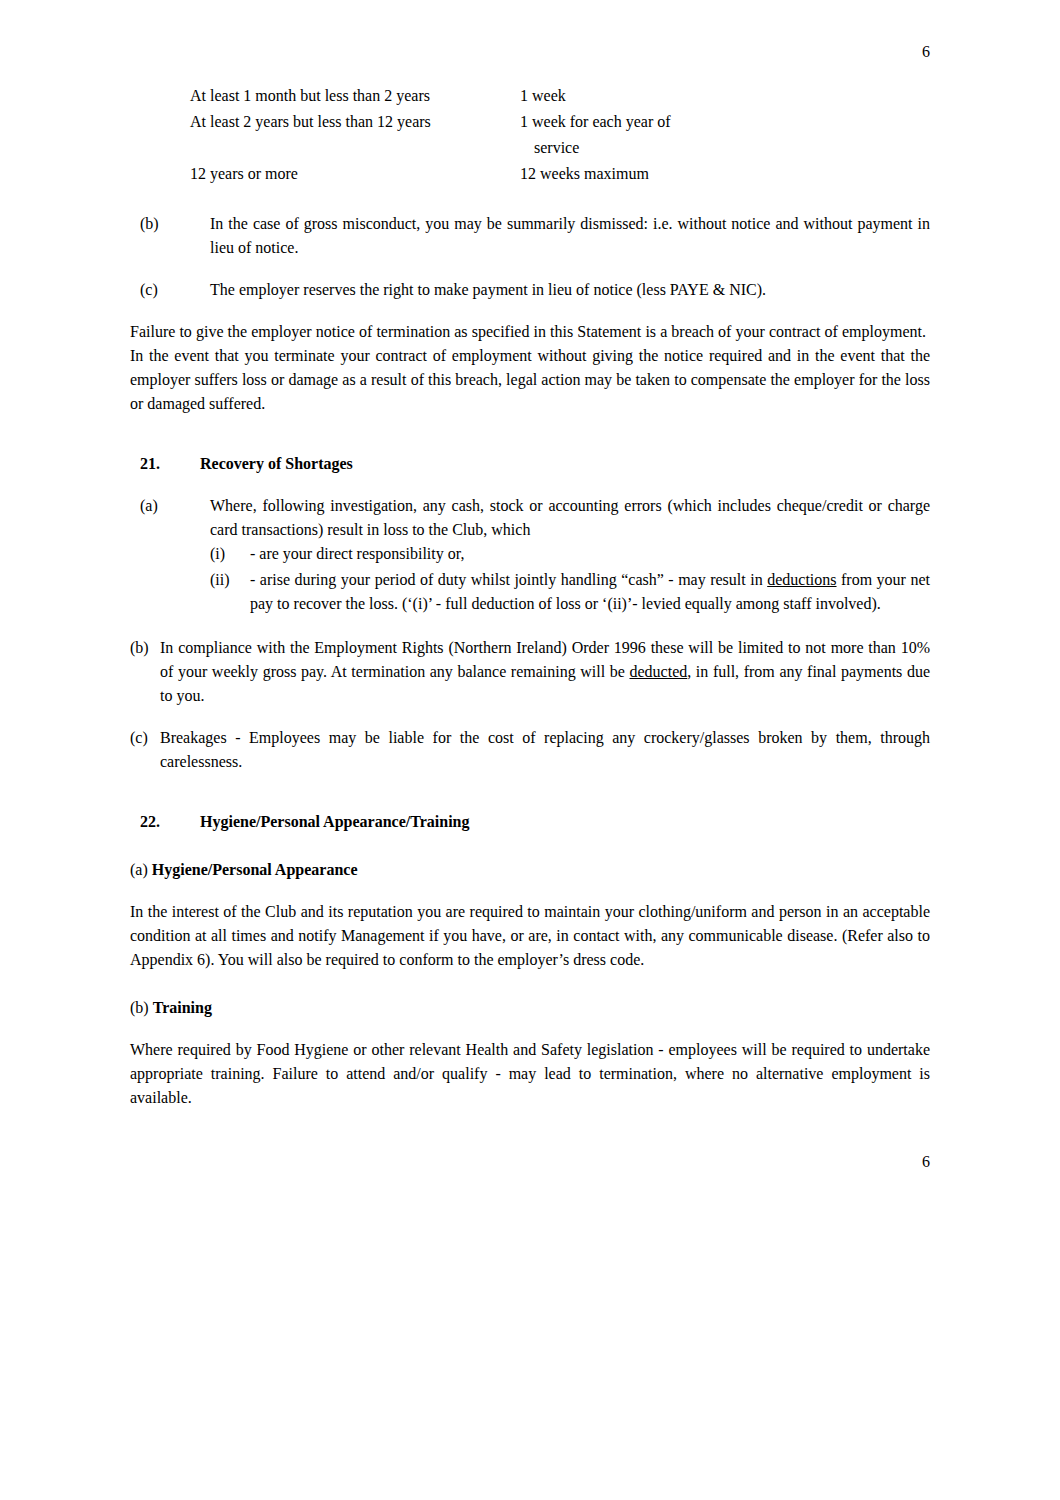6
| At least 1 month but less than 2 years | 1 week |
| At least 2 years but less than 12 years | 1 week for each year of |
| | service |
| 12 years or more | 12 weeks maximum |
(b)
In the case of gross misconduct, you may be summarily dismissed: i.e. without notice and without payment in lieu of notice.
(c)
The employer reserves the right to make payment in lieu of notice (less PAYE & NIC).
Failure to give the employer notice of termination as specified in this Statement is a breach of your contract of employment. In the event that you terminate your contract of employment without giving the notice required and in the event that the employer suffers loss or damage as a result of this breach, legal action may be taken to compensate the employer for the loss or damaged suffered.
21. Recovery of Shortages
(a)
Where, following investigation, any cash, stock or accounting errors (which includes cheque/credit or charge card transactions) result in loss to the Club, which
(i)- are your direct responsibility or,
(ii)- arise during your period of duty whilst jointly handling “cash” - may result in deductions from your net pay to recover the loss. (‘(i)’ - full deduction of loss or ‘(ii)’- levied equally among staff involved).
(b)
In compliance with the Employment Rights (Northern Ireland) Order 1996 these will be limited to not more than 10% of your weekly gross pay. At termination any balance remaining will be deducted, in full, from any final payments due to you.
(c)
Breakages - Employees may be liable for the cost of replacing any crockery/glasses broken by them, through carelessness.
22. Hygiene/Personal Appearance/Training
(a) Hygiene/Personal Appearance
In the interest of the Club and its reputation you are required to maintain your clothing/uniform and person in an acceptable condition at all times and notify Management if you have, or are, in contact with, any communicable disease. (Refer also to Appendix 6). You will also be required to conform to the employer’s dress code.
(b) Training
Where required by Food Hygiene or other relevant Health and Safety legislation - employees will be required to undertake appropriate training. Failure to attend and/or qualify - may lead to termination, where no alternative employment is available.
6